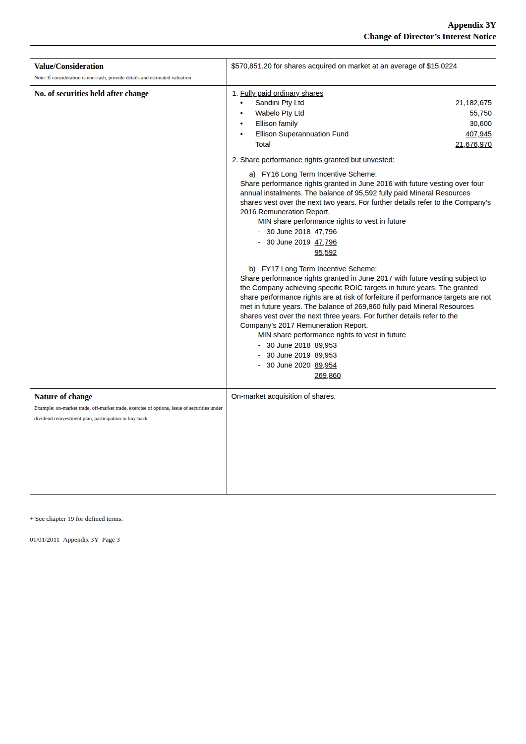Appendix 3Y
Change of Director’s Interest Notice
| Value/Consideration Note: If consideration is non-cash, provide details and estimated valuation | $570,851.20 for shares acquired on market at an average of $15.0224 |
| No. of securities held after change | Fully paid ordinary shares / • / Sandini Pty Ltd / 21,182,675 / / • / Wabelo Pty Ltd / 55,750 / / • / Ellison family / 30,600 / / • / Ellison Superannuation Fund / 407,945 / / / Total / 21,676,970 / Share performance rights granted but unvested: a) FY16 Long Term Incentive Scheme: Share performance rights granted in June 2016 with future vesting over four annual instalments. The balance of 95,592 fully paid Mineral Resources shares vest over the next two years. For further details refer to the Company’s 2016 Remuneration Report. MIN share performance rights to vest in future - 30 June 2018 47,796 - 30 June 2019 47,796 95,592 b) FY17 Long Term Incentive Scheme: Share performance rights granted in June 2017 with future vesting subject to the Company achieving specific ROIC targets in future years. The granted share performance rights are at risk of forfeiture if performance targets are not met in future years. The balance of 269,860 fully paid Mineral Resources shares vest over the next three years. For further details refer to the Company’s 2017 Remuneration Report. MIN share performance rights to vest in future - 30 June 2018 89,953 - 30 June 2019 89,953 - 30 June 2020 89,954 269,860 |
| Nature of change Example: on-market trade, off-market trade, exercise of options, issue of securities under dividend reinvestment plan, participation in buy-back | On-market acquisition of shares. |
+ See chapter 19 for defined terms.
01/01/2011 Appendix 3Y Page 3